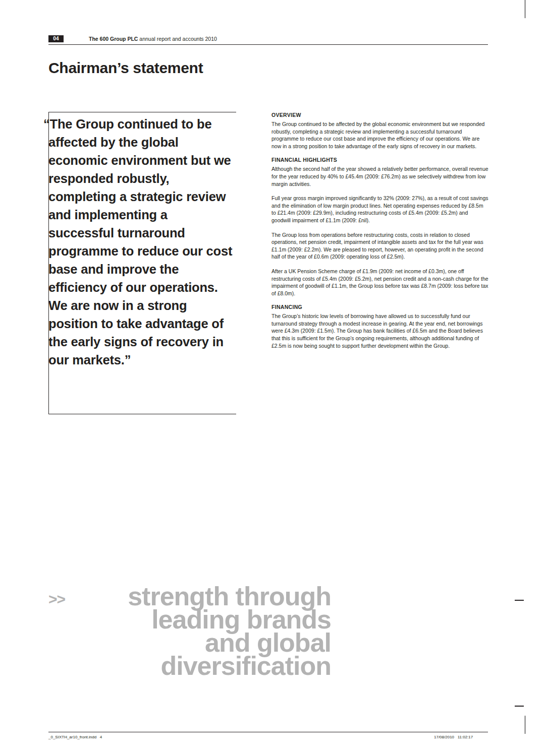04
The 600 Group PLC annual report and accounts 2010
Chairman’s statement
“The Group continued to be affected by the global economic environment but we responded robustly, completing a strategic review and implementing a successful turnaround programme to reduce our cost base and improve the efficiency of our operations. We are now in a strong position to take advantage of the early signs of recovery in our markets.”
Overview
The Group continued to be affected by the global economic environment but we responded robustly, completing a strategic review and implementing a successful turnaround programme to reduce our cost base and improve the efficiency of our operations. We are now in a strong position to take advantage of the early signs of recovery in our markets.
Financial highlights
Although the second half of the year showed a relatively better performance, overall revenue for the year reduced by 40% to £45.4m (2009: £76.2m) as we selectively withdrew from low margin activities.
Full year gross margin improved significantly to 32% (2009: 27%), as a result of cost savings and the elimination of low margin product lines. Net operating expenses reduced by £8.5m to £21.4m (2009: £29.9m), including restructuring costs of £5.4m (2009: £5.2m) and goodwill impairment of £1.1m (2009: £nil).
The Group loss from operations before restructuring costs, costs in relation to closed operations, net pension credit, impairment of intangible assets and tax for the full year was £1.1m (2009: £2.2m). We are pleased to report, however, an operating profit in the second half of the year of £0.6m (2009: operating loss of £2.5m).
After a UK Pension Scheme charge of £1.9m (2009: net income of £0.3m), one off restructuring costs of £5.4m (2009: £5.2m), net pension credit and a non-cash charge for the impairment of goodwill of £1.1m, the Group loss before tax was £8.7m (2009: loss before tax of £8.0m).
Financing
The Group’s historic low levels of borrowing have allowed us to successfully fund our turnaround strategy through a modest increase in gearing. At the year end, net borrowings were £4.3m (2009: £1.5m). The Group has bank facilities of £6.5m and the Board believes that this is sufficient for the Group’s ongoing requirements, although additional funding of £2.5m is now being sought to support further development within the Group.
>> strength through
leading brands
and global
diversification
_0_SIXTH_ar10_front.indd 4
17/08/2010 11:02:17